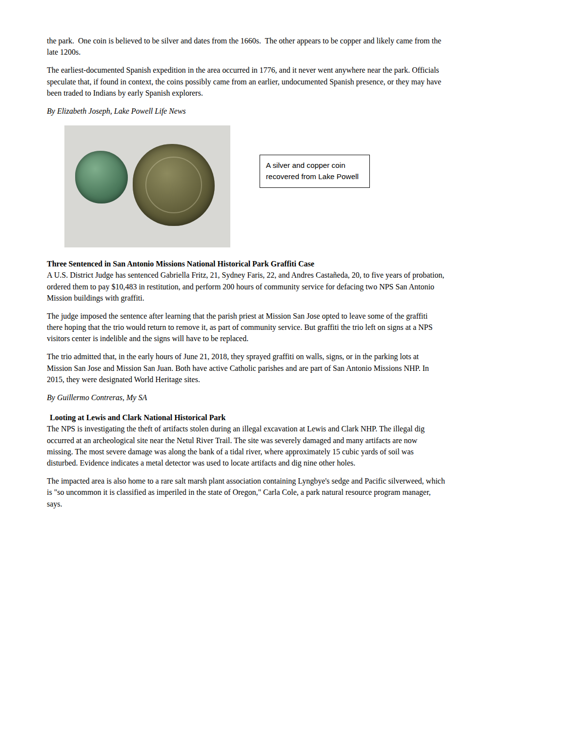the park. One coin is believed to be silver and dates from the 1660s. The other appears to be copper and likely came from the late 1200s.
The earliest-documented Spanish expedition in the area occurred in 1776, and it never went anywhere near the park. Officials speculate that, if found in context, the coins possibly came from an earlier, undocumented Spanish presence, or they may have been traded to Indians by early Spanish explorers.
By Elizabeth Joseph, Lake Powell Life News
A silver and copper coin recovered from Lake Powell
Three Sentenced in San Antonio Missions National Historical Park Graffiti Case
A U.S. District Judge has sentenced Gabriella Fritz, 21, Sydney Faris, 22, and Andres Castañeda, 20, to five years of probation, ordered them to pay $10,483 in restitution, and perform 200 hours of community service for defacing two NPS San Antonio Mission buildings with graffiti.
The judge imposed the sentence after learning that the parish priest at Mission San Jose opted to leave some of the graffiti there hoping that the trio would return to remove it, as part of community service. But graffiti the trio left on signs at a NPS visitors center is indelible and the signs will have to be replaced.
The trio admitted that, in the early hours of June 21, 2018, they sprayed graffiti on walls, signs, or in the parking lots at Mission San Jose and Mission San Juan. Both have active Catholic parishes and are part of San Antonio Missions NHP. In 2015, they were designated World Heritage sites.
By Guillermo Contreras, My SA
Looting at Lewis and Clark National Historical Park
The NPS is investigating the theft of artifacts stolen during an illegal excavation at Lewis and Clark NHP. The illegal dig occurred at an archeological site near the Netul River Trail. The site was severely damaged and many artifacts are now missing. The most severe damage was along the bank of a tidal river, where approximately 15 cubic yards of soil was disturbed. Evidence indicates a metal detector was used to locate artifacts and dig nine other holes.
The impacted area is also home to a rare salt marsh plant association containing Lyngbye's sedge and Pacific silverweed, which is "so uncommon it is classified as imperiled in the state of Oregon," Carla Cole, a park natural resource program manager, says.